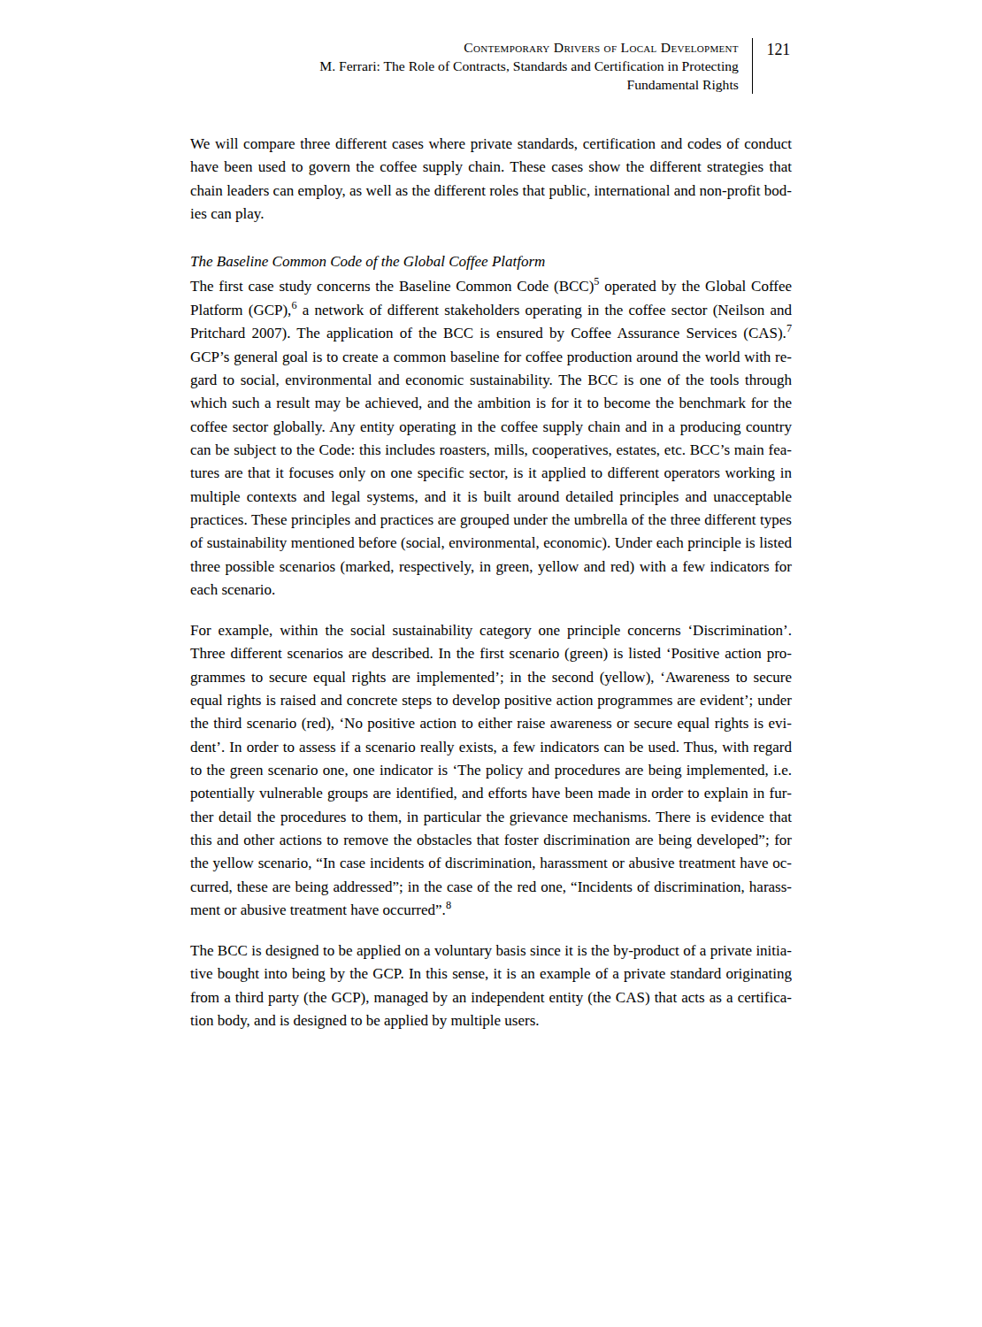Contemporary Drivers of Local Development
M. Ferrari: The Role of Contracts, Standards and Certification in Protecting
Fundamental Rights
121
We will compare three different cases where private standards, certification and codes of conduct have been used to govern the coffee supply chain. These cases show the different strategies that chain leaders can employ, as well as the different roles that public, international and non-profit bodies can play.
The Baseline Common Code of the Global Coffee Platform
The first case study concerns the Baseline Common Code (BCC)5 operated by the Global Coffee Platform (GCP),6 a network of different stakeholders operating in the coffee sector (Neilson and Pritchard 2007). The application of the BCC is ensured by Coffee Assurance Services (CAS).7 GCP’s general goal is to create a common baseline for coffee production around the world with regard to social, environmental and economic sustainability. The BCC is one of the tools through which such a result may be achieved, and the ambition is for it to become the benchmark for the coffee sector globally. Any entity operating in the coffee supply chain and in a producing country can be subject to the Code: this includes roasters, mills, cooperatives, estates, etc. BCC’s main features are that it focuses only on one specific sector, is it applied to different operators working in multiple contexts and legal systems, and it is built around detailed principles and unacceptable practices. These principles and practices are grouped under the umbrella of the three different types of sustainability mentioned before (social, environmental, economic). Under each principle is listed three possible scenarios (marked, respectively, in green, yellow and red) with a few indicators for each scenario.
For example, within the social sustainability category one principle concerns ‘Discrimination’. Three different scenarios are described. In the first scenario (green) is listed ‘Positive action programmes to secure equal rights are implemented’; in the second (yellow), ‘Awareness to secure equal rights is raised and concrete steps to develop positive action programmes are evident’; under the third scenario (red), ‘No positive action to either raise awareness or secure equal rights is evident’. In order to assess if a scenario really exists, a few indicators can be used. Thus, with regard to the green scenario one, one indicator is ‘The policy and procedures are being implemented, i.e. potentially vulnerable groups are identified, and efforts have been made in order to explain in further detail the procedures to them, in particular the grievance mechanisms. There is evidence that this and other actions to remove the obstacles that foster discrimination are being developed”; for the yellow scenario, “In case incidents of discrimination, harassment or abusive treatment have occurred, these are being addressed”; in the case of the red one, “Incidents of discrimination, harassment or abusive treatment have occurred”.8
The BCC is designed to be applied on a voluntary basis since it is the by-product of a private initiative bought into being by the GCP. In this sense, it is an example of a private standard originating from a third party (the GCP), managed by an independent entity (the CAS) that acts as a certification body, and is designed to be applied by multiple users.